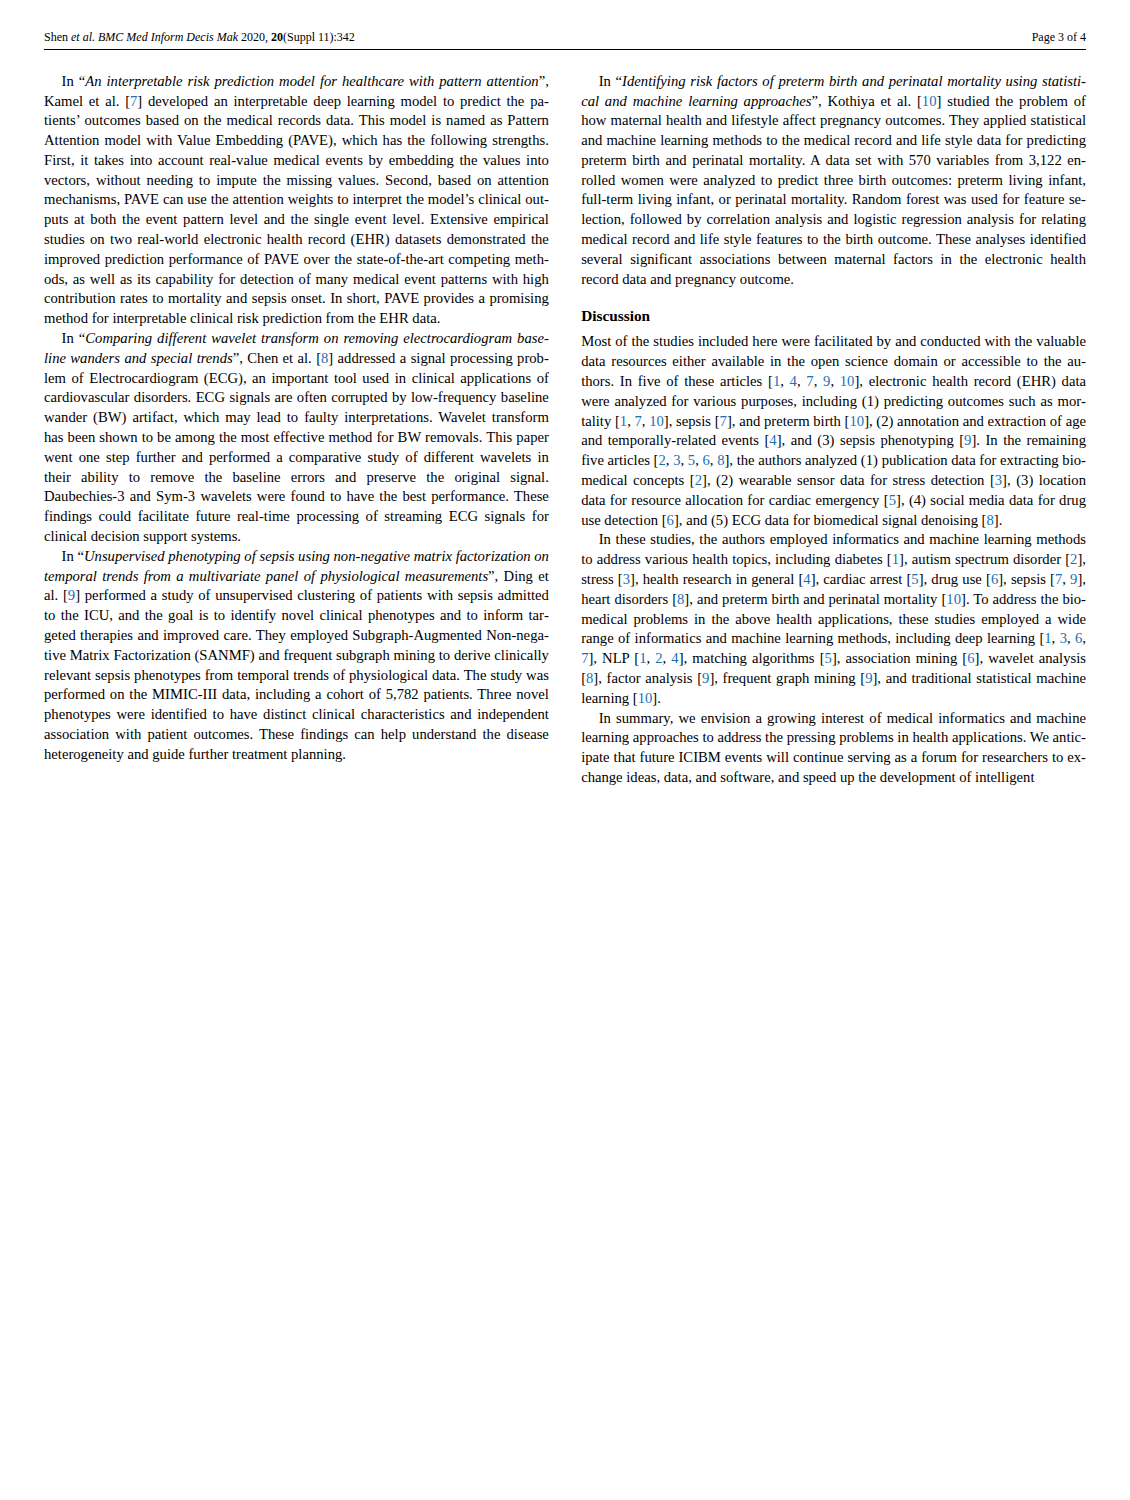Shen et al. BMC Med Inform Decis Mak 2020, 20(Suppl 11):342
Page 3 of 4
In “An interpretable risk prediction model for healthcare with pattern attention”, Kamel et al. [7] developed an interpretable deep learning model to predict the patients’ outcomes based on the medical records data. This model is named as Pattern Attention model with Value Embedding (PAVE), which has the following strengths. First, it takes into account real-value medical events by embedding the values into vectors, without needing to impute the missing values. Second, based on attention mechanisms, PAVE can use the attention weights to interpret the model’s clinical outputs at both the event pattern level and the single event level. Extensive empirical studies on two real-world electronic health record (EHR) datasets demonstrated the improved prediction performance of PAVE over the state-of-the-art competing methods, as well as its capability for detection of many medical event patterns with high contribution rates to mortality and sepsis onset. In short, PAVE provides a promising method for interpretable clinical risk prediction from the EHR data.
In “Comparing different wavelet transform on removing electrocardiogram baseline wanders and special trends”, Chen et al. [8] addressed a signal processing problem of Electrocardiogram (ECG), an important tool used in clinical applications of cardiovascular disorders. ECG signals are often corrupted by low-frequency baseline wander (BW) artifact, which may lead to faulty interpretations. Wavelet transform has been shown to be among the most effective method for BW removals. This paper went one step further and performed a comparative study of different wavelets in their ability to remove the baseline errors and preserve the original signal. Daubechies-3 and Sym-3 wavelets were found to have the best performance. These findings could facilitate future real-time processing of streaming ECG signals for clinical decision support systems.
In “Unsupervised phenotyping of sepsis using non-negative matrix factorization on temporal trends from a multivariate panel of physiological measurements”, Ding et al. [9] performed a study of unsupervised clustering of patients with sepsis admitted to the ICU, and the goal is to identify novel clinical phenotypes and to inform targeted therapies and improved care. They employed Subgraph-Augmented Non-negative Matrix Factorization (SANMF) and frequent subgraph mining to derive clinically relevant sepsis phenotypes from temporal trends of physiological data. The study was performed on the MIMIC-III data, including a cohort of 5,782 patients. Three novel phenotypes were identified to have distinct clinical characteristics and independent association with patient outcomes. These findings can help understand the disease heterogeneity and guide further treatment planning.
In “Identifying risk factors of preterm birth and perinatal mortality using statistical and machine learning approaches”, Kothiya et al. [10] studied the problem of how maternal health and lifestyle affect pregnancy outcomes. They applied statistical and machine learning methods to the medical record and life style data for predicting preterm birth and perinatal mortality. A data set with 570 variables from 3,122 enrolled women were analyzed to predict three birth outcomes: preterm living infant, full-term living infant, or perinatal mortality. Random forest was used for feature selection, followed by correlation analysis and logistic regression analysis for relating medical record and life style features to the birth outcome. These analyses identified several significant associations between maternal factors in the electronic health record data and pregnancy outcome.
Discussion
Most of the studies included here were facilitated by and conducted with the valuable data resources either available in the open science domain or accessible to the authors. In five of these articles [1, 4, 7, 9, 10], electronic health record (EHR) data were analyzed for various purposes, including (1) predicting outcomes such as mortality [1, 7, 10], sepsis [7], and preterm birth [10], (2) annotation and extraction of age and temporally-related events [4], and (3) sepsis phenotyping [9]. In the remaining five articles [2, 3, 5, 6, 8], the authors analyzed (1) publication data for extracting biomedical concepts [2], (2) wearable sensor data for stress detection [3], (3) location data for resource allocation for cardiac emergency [5], (4) social media data for drug use detection [6], and (5) ECG data for biomedical signal denoising [8].
In these studies, the authors employed informatics and machine learning methods to address various health topics, including diabetes [1], autism spectrum disorder [2], stress [3], health research in general [4], cardiac arrest [5], drug use [6], sepsis [7, 9], heart disorders [8], and preterm birth and perinatal mortality [10]. To address the biomedical problems in the above health applications, these studies employed a wide range of informatics and machine learning methods, including deep learning [1, 3, 6, 7], NLP [1, 2, 4], matching algorithms [5], association mining [6], wavelet analysis [8], factor analysis [9], frequent graph mining [9], and traditional statistical machine learning [10].
In summary, we envision a growing interest of medical informatics and machine learning approaches to address the pressing problems in health applications. We anticipate that future ICIBM events will continue serving as a forum for researchers to exchange ideas, data, and software, and speed up the development of intelligent